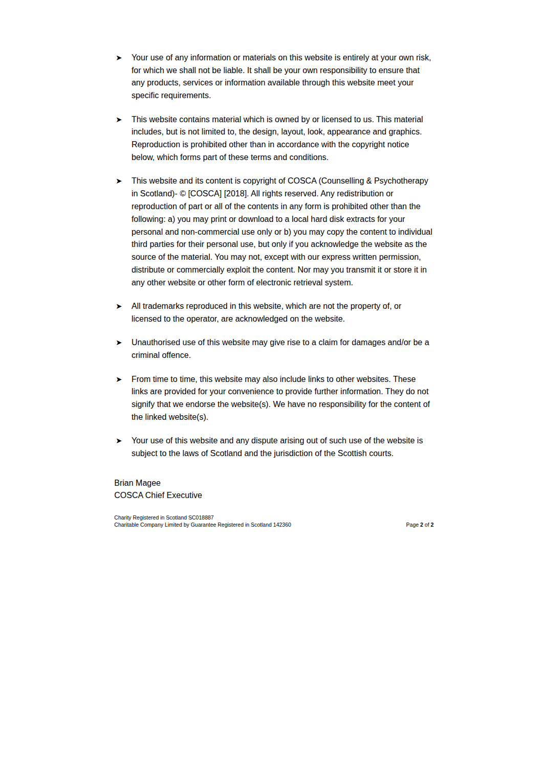Your use of any information or materials on this website is entirely at your own risk, for which we shall not be liable. It shall be your own responsibility to ensure that any products, services or information available through this website meet your specific requirements.
This website contains material which is owned by or licensed to us. This material includes, but is not limited to, the design, layout, look, appearance and graphics. Reproduction is prohibited other than in accordance with the copyright notice below, which forms part of these terms and conditions.
This website and its content is copyright of COSCA (Counselling & Psychotherapy in Scotland)- © [COSCA] [2018]. All rights reserved. Any redistribution or reproduction of part or all of the contents in any form is prohibited other than the following: a) you may print or download to a local hard disk extracts for your personal and non-commercial use only or b) you may copy the content to individual third parties for their personal use, but only if you acknowledge the website as the source of the material. You may not, except with our express written permission, distribute or commercially exploit the content. Nor may you transmit it or store it in any other website or other form of electronic retrieval system.
All trademarks reproduced in this website, which are not the property of, or licensed to the operator, are acknowledged on the website.
Unauthorised use of this website may give rise to a claim for damages and/or be a criminal offence.
From time to time, this website may also include links to other websites. These links are provided for your convenience to provide further information. They do not signify that we endorse the website(s). We have no responsibility for the content of the linked website(s).
Your use of this website and any dispute arising out of such use of the website is subject to the laws of Scotland and the jurisdiction of the Scottish courts.
Brian Magee
COSCA Chief Executive
Charity Registered in Scotland SC018887
Charitable Company Limited by Guarantee Registered in Scotland 142360
Page 2 of 2